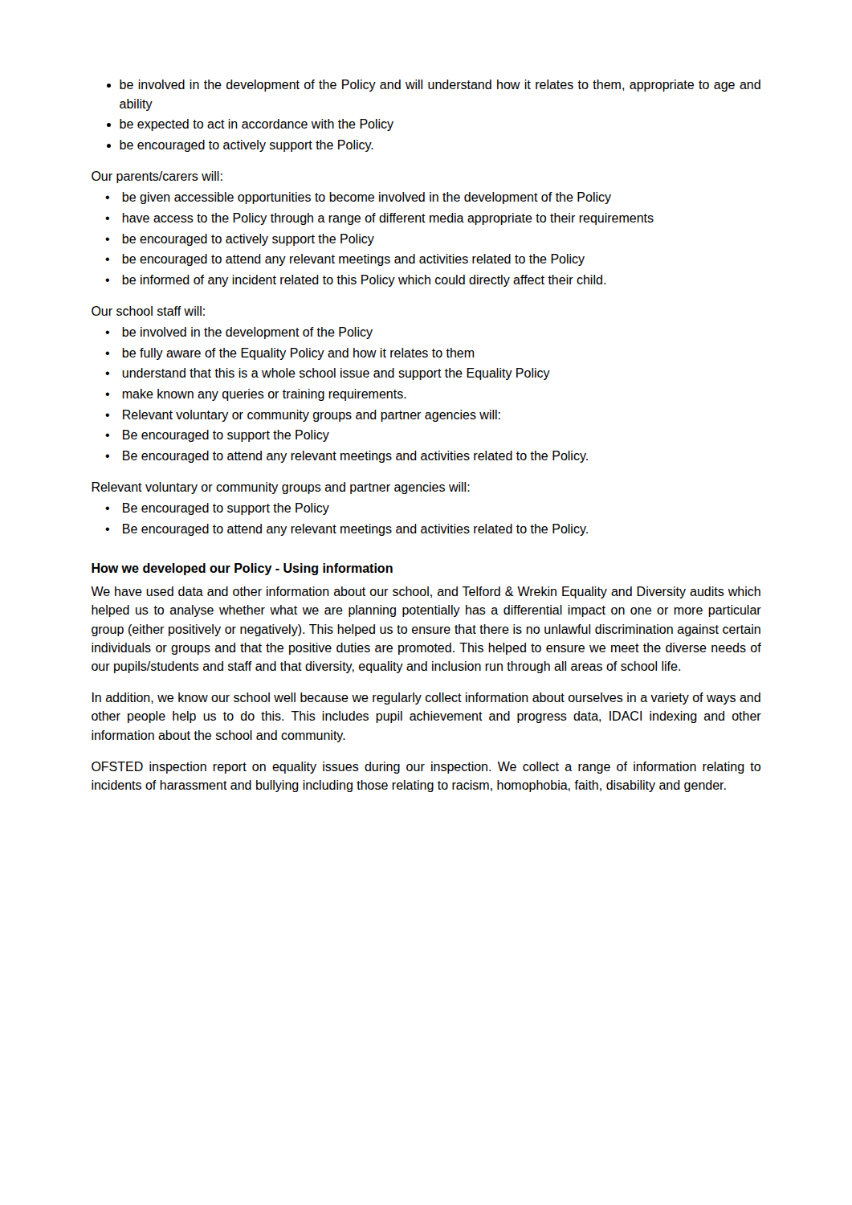be involved in the development of the Policy and will understand how it relates to them, appropriate to age and ability
be expected to act in accordance with the Policy
be encouraged to actively support the Policy.
Our parents/carers will:
be given accessible opportunities to become involved in the development of the Policy
have access to the Policy through a range of different media appropriate to their requirements
be encouraged to actively support the Policy
be encouraged to attend any relevant meetings and activities related to the Policy
be informed of any incident related to this Policy which could directly affect their child.
Our school staff will:
be involved in the development of the Policy
be fully aware of the Equality Policy and how it relates to them
understand that this is a whole school issue and support the Equality Policy
make known any queries or training requirements.
Relevant voluntary or community groups and partner agencies will:
Be encouraged to support the Policy
Be encouraged to attend any relevant meetings and activities related to the Policy.
Relevant voluntary or community groups and partner agencies will:
Be encouraged to support the Policy
Be encouraged to attend any relevant meetings and activities related to the Policy.
How we developed our Policy - Using information
We have used data and other information about our school, and Telford & Wrekin Equality and Diversity audits which helped us to analyse whether what we are planning potentially has a differential impact on one or more particular group (either positively or negatively). This helped us to ensure that there is no unlawful discrimination against certain individuals or groups and that the positive duties are promoted. This helped to ensure we meet the diverse needs of our pupils/students and staff and that diversity, equality and inclusion run through all areas of school life.
In addition, we know our school well because we regularly collect information about ourselves in a variety of ways and other people help us to do this. This includes pupil achievement and progress data, IDACI indexing and other information about the school and community.
OFSTED inspection report on equality issues during our inspection. We collect a range of information relating to incidents of harassment and bullying including those relating to racism, homophobia, faith, disability and gender.